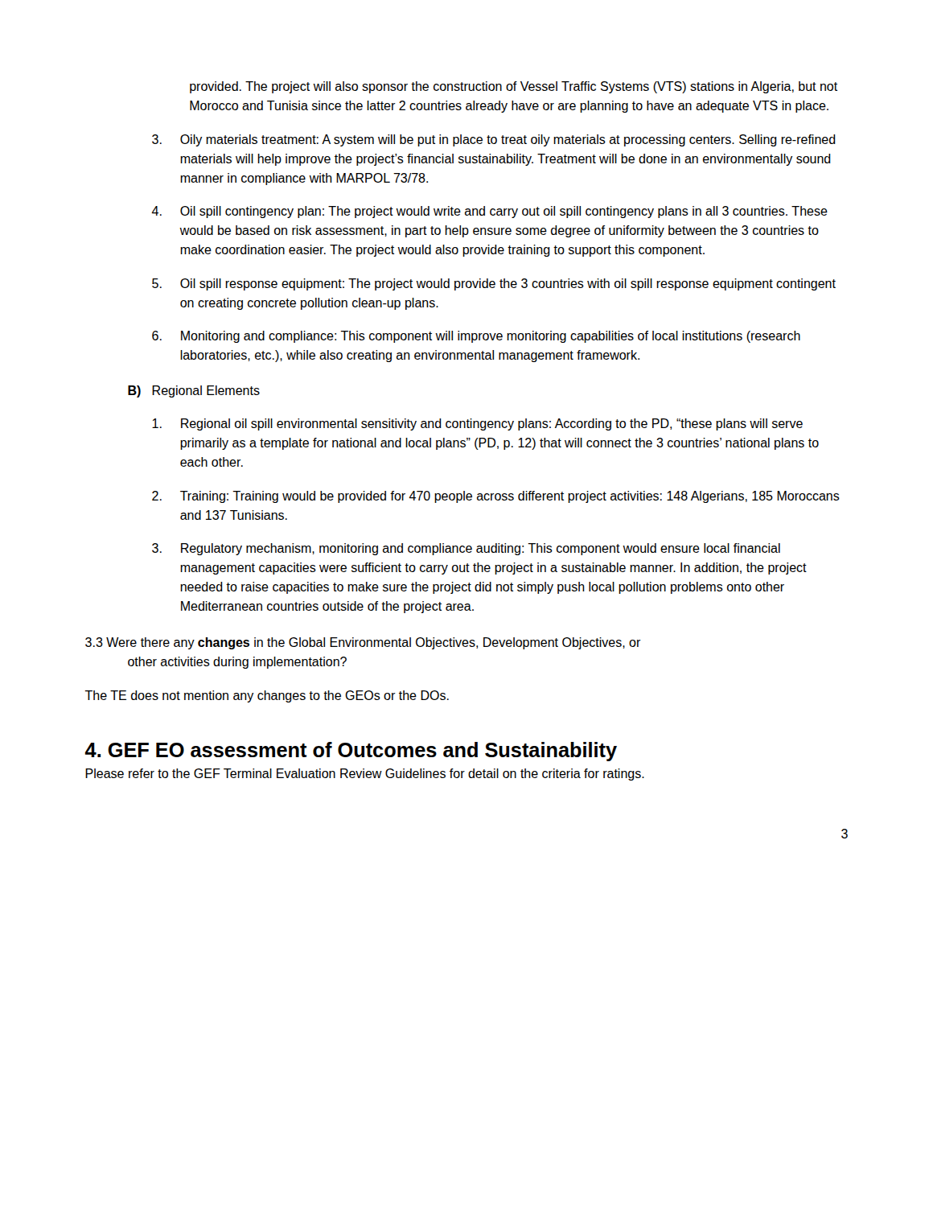provided. The project will also sponsor the construction of Vessel Traffic Systems (VTS) stations in Algeria, but not Morocco and Tunisia since the latter 2 countries already have or are planning to have an adequate VTS in place.
Oily materials treatment: A system will be put in place to treat oily materials at processing centers. Selling re-refined materials will help improve the project’s financial sustainability. Treatment will be done in an environmentally sound manner in compliance with MARPOL 73/78.
Oil spill contingency plan: The project would write and carry out oil spill contingency plans in all 3 countries. These would be based on risk assessment, in part to help ensure some degree of uniformity between the 3 countries to make coordination easier. The project would also provide training to support this component.
Oil spill response equipment: The project would provide the 3 countries with oil spill response equipment contingent on creating concrete pollution clean-up plans.
Monitoring and compliance: This component will improve monitoring capabilities of local institutions (research laboratories, etc.), while also creating an environmental management framework.
B) Regional Elements
Regional oil spill environmental sensitivity and contingency plans: According to the PD, “these plans will serve primarily as a template for national and local plans” (PD, p. 12) that will connect the 3 countries’ national plans to each other.
Training: Training would be provided for 470 people across different project activities: 148 Algerians, 185 Moroccans and 137 Tunisians.
Regulatory mechanism, monitoring and compliance auditing: This component would ensure local financial management capacities were sufficient to carry out the project in a sustainable manner. In addition, the project needed to raise capacities to make sure the project did not simply push local pollution problems onto other Mediterranean countries outside of the project area.
3.3 Were there any changes in the Global Environmental Objectives, Development Objectives, or other activities during implementation?
The TE does not mention any changes to the GEOs or the DOs.
4. GEF EO assessment of Outcomes and Sustainability
Please refer to the GEF Terminal Evaluation Review Guidelines for detail on the criteria for ratings.
3